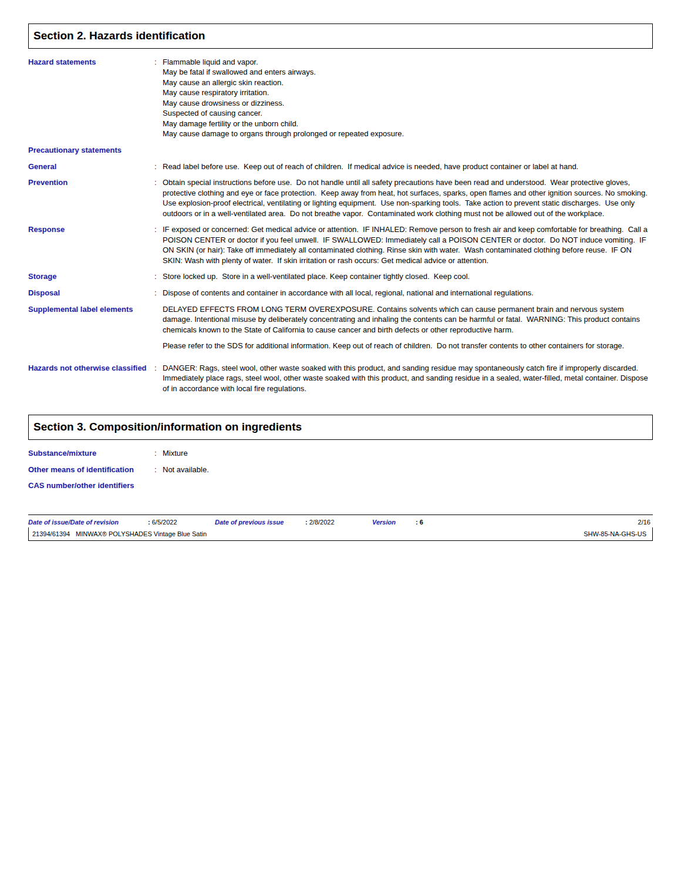Section 2. Hazards identification
| Hazard statements | : | Flammable liquid and vapor. May be fatal if swallowed and enters airways. May cause an allergic skin reaction. May cause respiratory irritation. May cause drowsiness or dizziness. Suspected of causing cancer. May damage fertility or the unborn child. May cause damage to organs through prolonged or repeated exposure. |
| Precautionary statements |
| General | : | Read label before use. Keep out of reach of children. If medical advice is needed, have product container or label at hand. |
| Prevention | : | Obtain special instructions before use. Do not handle until all safety precautions have been read and understood. Wear protective gloves, protective clothing and eye or face protection. Keep away from heat, hot surfaces, sparks, open flames and other ignition sources. No smoking. Use explosion-proof electrical, ventilating or lighting equipment. Use non-sparking tools. Take action to prevent static discharges. Use only outdoors or in a well-ventilated area. Do not breathe vapor. Contaminated work clothing must not be allowed out of the workplace. |
| Response | : | IF exposed or concerned: Get medical advice or attention. IF INHALED: Remove person to fresh air and keep comfortable for breathing. Call a POISON CENTER or doctor if you feel unwell. IF SWALLOWED: Immediately call a POISON CENTER or doctor. Do NOT induce vomiting. IF ON SKIN (or hair): Take off immediately all contaminated clothing. Rinse skin with water. Wash contaminated clothing before reuse. IF ON SKIN: Wash with plenty of water. If skin irritation or rash occurs: Get medical advice or attention. |
| Storage | : | Store locked up. Store in a well-ventilated place. Keep container tightly closed. Keep cool. |
| Disposal | : | Dispose of contents and container in accordance with all local, regional, national and international regulations. |
| Supplemental label elements | | DELAYED EFFECTS FROM LONG TERM OVEREXPOSURE. Contains solvents which can cause permanent brain and nervous system damage. Intentional misuse by deliberately concentrating and inhaling the contents can be harmful or fatal. WARNING: This product contains chemicals known to the State of California to cause cancer and birth defects or other reproductive harm. Please refer to the SDS for additional information. Keep out of reach of children. Do not transfer contents to other containers for storage. |
| Hazards not otherwise classified | : | DANGER: Rags, steel wool, other waste soaked with this product, and sanding residue may spontaneously catch fire if improperly discarded. Immediately place rags, steel wool, other waste soaked with this product, and sanding residue in a sealed, water-filled, metal container. Dispose of in accordance with local fire regulations. |
Section 3. Composition/information on ingredients
| Substance/mixture | : | Mixture |
| Other means of identification | : | Not available. |
CAS number/other identifiers
| Date of issue/Date of revision | : 6/5/2022 | Date of previous issue | : 2/8/2022 | Version | : 6 | 2/16 |
| 21394/61394 | MINWAX® POLYSHADES Vintage Blue Satin | SHW-85-NA-GHS-US |